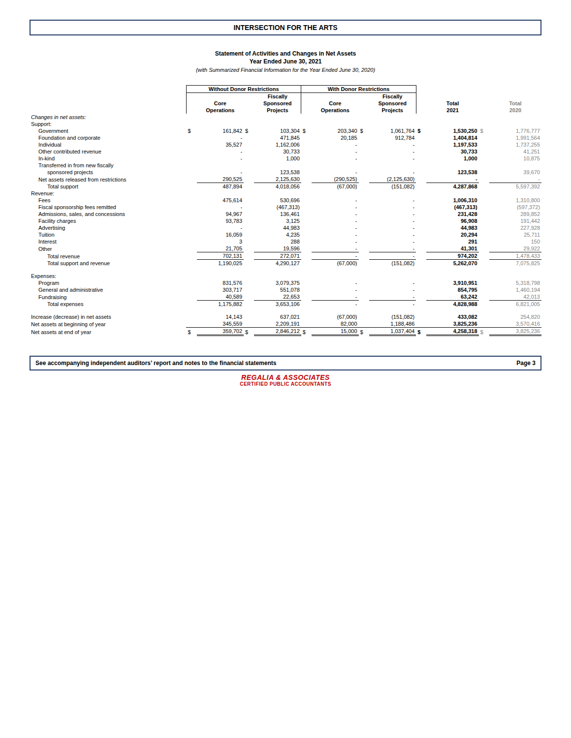INTERSECTION FOR THE ARTS
Statement of Activities and Changes in Net Assets
Year Ended June 30, 2021
(with Summarized Financial Information for the Year Ended June 30, 2020)
| | Without Donor Restrictions | With Donor Restrictions | |
| | | | | Fiscally | | | | Fiscally | | | | |
| | | Core | | Sponsored | | Core | | Sponsored | | Total | | Total |
| | | Operations | | Projects | | Operations | | Projects | | 2021 | | 2020 |
| Changes in net assets: | |
| Support: | |
| Government | $ | 161,842 | $ | 103,304 | $ | 203,340 | $ | 1,061,764 | $ | 1,530,250 | $ | 1,776,777 |
| Foundation and corporate | | - | | 471,845 | | 20,185 | | 912,784 | | 1,404,814 | | 1,991,564 |
| Individual | | 35,527 | | 1,162,006 | | - | | - | | 1,197,533 | | 1,737,255 |
| Other contributed revenue | | - | | 30,733 | | - | | - | | 30,733 | | 41,251 |
| In-kind | | - | | 1,000 | | - | | - | | 1,000 | | 10,875 |
| Transferred in from new fiscally | |
| sponsored projects | | - | | 123,538 | | - | | - | | 123,538 | | 39,670 |
| Net assets released from restrictions | | 290,525 | | 2,125,630 | | (290,525) | | (2,125,630) | | - | | - |
| Total support | | 487,894 | | 4,018,056 | | (67,000) | | (151,082) | | 4,287,868 | | 5,597,392 |
| Revenue: | |
| Fees | | 475,614 | | 530,696 | | - | | - | | 1,006,310 | | 1,310,800 |
| Fiscal sponsorship fees remitted | | - | | (467,313) | | - | | - | | (467,313) | | (597,372) |
| Admissions, sales, and concessions | | 94,967 | | 136,461 | | - | | - | | 231,428 | | 289,852 |
| Facility charges | | 93,783 | | 3,125 | | - | | - | | 96,908 | | 191,442 |
| Advertising | | - | | 44,983 | | - | | - | | 44,983 | | 227,928 |
| Tuition | | 16,059 | | 4,235 | | - | | - | | 20,294 | | 25,711 |
| Interest | | 3 | | 288 | | - | | - | | 291 | | 150 |
| Other | | 21,705 | | 19,596 | | - | | - | | 41,301 | | 29,922 |
| Total revenue | | 702,131 | | 272,071 | | - | | - | | 974,202 | | 1,478,433 |
| Total support and revenue | | 1,190,025 | | 4,290,127 | | (67,000) | | (151,082) | | 5,262,070 | | 7,075,825 |
| Expenses: | |
| Program | | 831,576 | | 3,079,375 | | - | | - | | 3,910,951 | | 5,318,798 |
| General and administrative | | 303,717 | | 551,078 | | - | | - | | 854,795 | | 1,460,194 |
| Fundraising | | 40,589 | | 22,653 | | - | | - | | 63,242 | | 42,013 |
| Total expenses | | 1,175,882 | | 3,653,106 | | - | | - | | 4,828,988 | | 6,821,005 |
| Increase (decrease) in net assets | | 14,143 | | 637,021 | | (67,000) | | (151,082) | | 433,082 | | 254,820 |
| Net assets at beginning of year | | 345,559 | | 2,209,191 | | 82,000 | | 1,188,486 | | 3,825,236 | | 3,570,416 |
| Net assets at end of year | $ | 359,702 | $ | 2,846,212 | $ | 15,000 | $ | 1,037,404 | $ | 4,258,318 | $ | 3,825,236 |
See accompanying independent auditors’ report and notes to the financial statements Page 3
REGALIA & ASSOCIATES
CERTIFIED PUBLIC ACCOUNTANTS